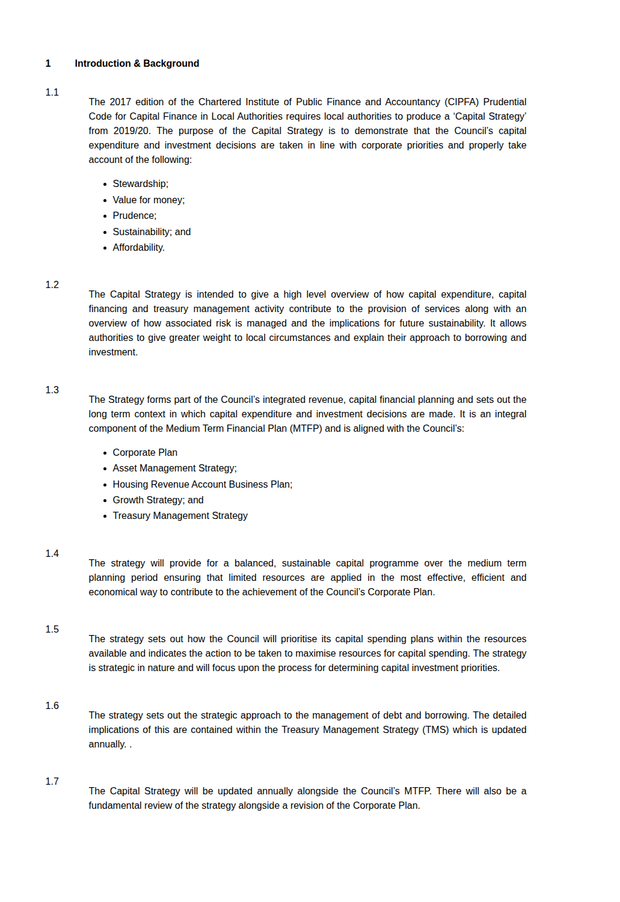1 Introduction & Background
1.1
The 2017 edition of the Chartered Institute of Public Finance and Accountancy (CIPFA) Prudential Code for Capital Finance in Local Authorities requires local authorities to produce a ‘Capital Strategy’ from 2019/20. The purpose of the Capital Strategy is to demonstrate that the Council’s capital expenditure and investment decisions are taken in line with corporate priorities and properly take account of the following:
Stewardship;
Value for money;
Prudence;
Sustainability; and
Affordability.
1.2
The Capital Strategy is intended to give a high level overview of how capital expenditure, capital financing and treasury management activity contribute to the provision of services along with an overview of how associated risk is managed and the implications for future sustainability. It allows authorities to give greater weight to local circumstances and explain their approach to borrowing and investment.
1.3
The Strategy forms part of the Council’s integrated revenue, capital financial planning and sets out the long term context in which capital expenditure and investment decisions are made. It is an integral component of the Medium Term Financial Plan (MTFP) and is aligned with the Council’s:
Corporate Plan
Asset Management Strategy;
Housing Revenue Account Business Plan;
Growth Strategy; and
Treasury Management Strategy
1.4
The strategy will provide for a balanced, sustainable capital programme over the medium term planning period ensuring that limited resources are applied in the most effective, efficient and economical way to contribute to the achievement of the Council’s Corporate Plan.
1.5
The strategy sets out how the Council will prioritise its capital spending plans within the resources available and indicates the action to be taken to maximise resources for capital spending. The strategy is strategic in nature and will focus upon the process for determining capital investment priorities.
1.6
The strategy sets out the strategic approach to the management of debt and borrowing. The detailed implications of this are contained within the Treasury Management Strategy (TMS) which is updated annually. .
1.7
The Capital Strategy will be updated annually alongside the Council’s MTFP. There will also be a fundamental review of the strategy alongside a revision of the Corporate Plan.